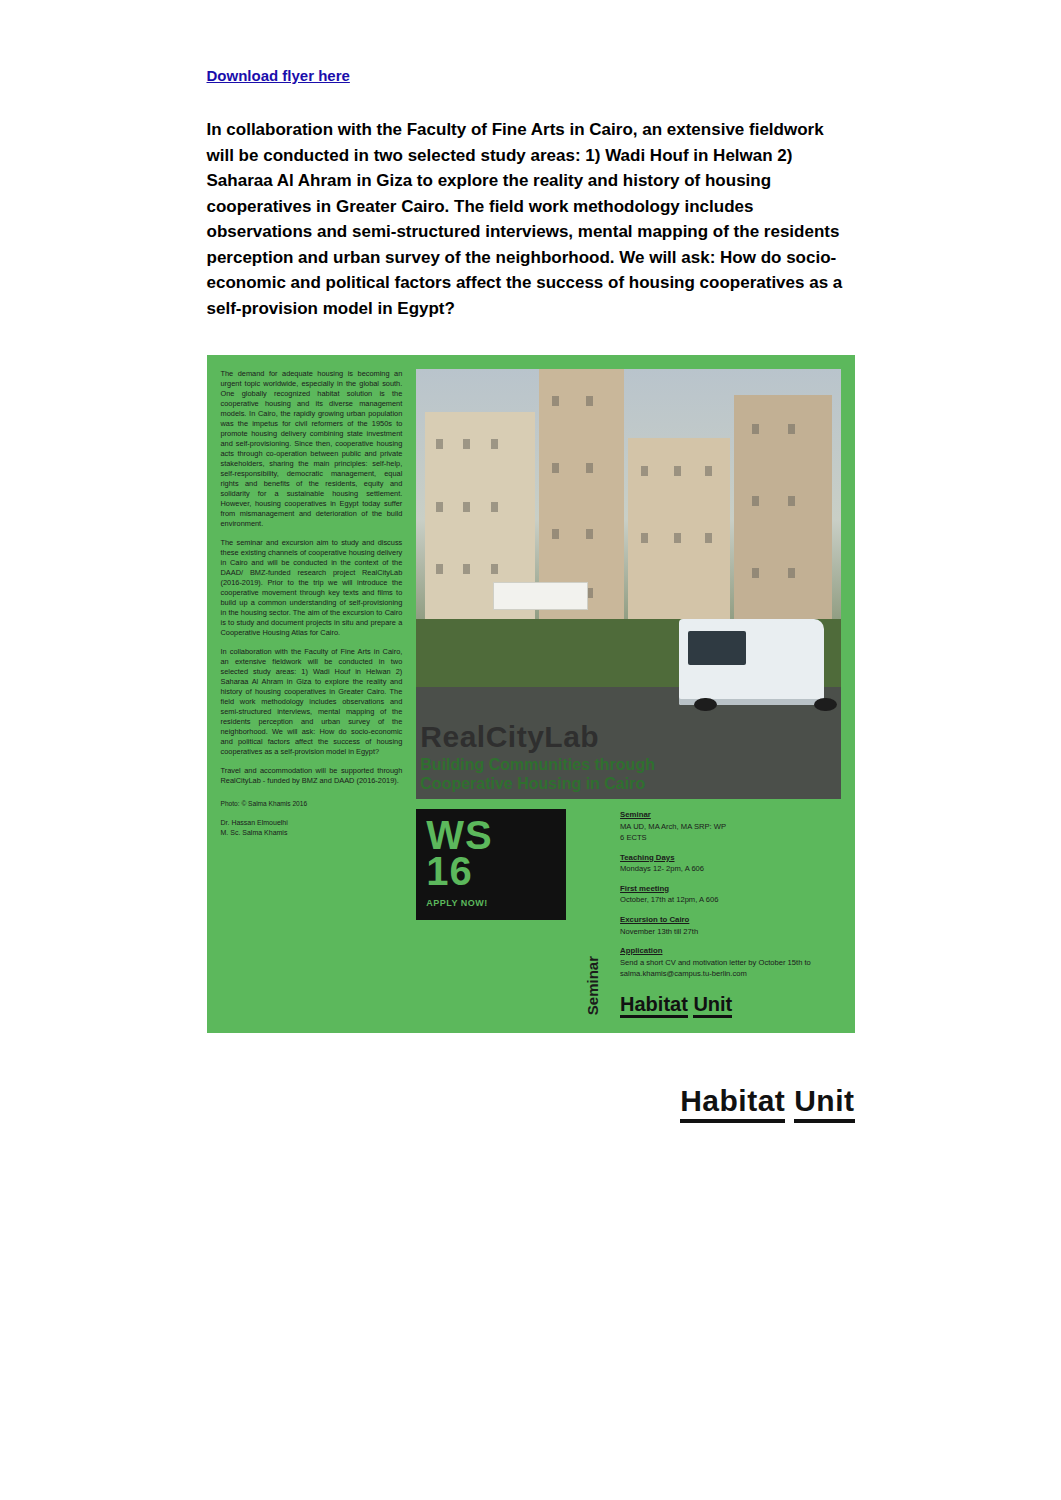Download flyer here
In collaboration with the Faculty of Fine Arts in Cairo, an extensive fieldwork will be conducted in two selected study areas: 1) Wadi Houf in Helwan 2) Saharaa Al Ahram in Giza to explore the reality and history of housing cooperatives in Greater Cairo. The field work methodology includes observations and semi-structured interviews, mental mapping of the residents perception and urban survey of the neighborhood. We will ask: How do socio-economic and political factors affect the success of housing cooperatives as a self-provision model in Egypt?
The demand for adequate housing is becoming an urgent topic worldwide, especially in the global south. One globally recognized habitat solution is the cooperative housing and its diverse management models. In Cairo, the rapidly growing urban population was the impetus for civil reformers of the 1950s to promote housing delivery combining state investment and self-provisioning. Since then, cooperative housing acts through co-operation between public and private stakeholders, sharing the main principles: self-help, self-responsibility, democratic management, equal rights and benefits of the residents, equity and solidarity for a sustainable housing settlement. However, housing cooperatives in Egypt today suffer from mismanagement and deterioration of the build environment.
The seminar and excursion aim to study and discuss these existing channels of cooperative housing delivery in Cairo and will be conducted in the context of the DAAD/ BMZ-funded research project RealCityLab (2016-2019). Prior to the trip we will introduce the cooperative movement through key texts and films to build up a common understanding of self-provisioning in the housing sector. The aim of the excursion to Cairo is to study and document projects in situ and prepare a Cooperative Housing Atlas for Cairo.
In collaboration with the Faculty of Fine Arts in Cairo, an extensive fieldwork will be conducted in two selected study areas: 1) Wadi Houf in Helwan 2) Saharaa Al Ahram in Giza to explore the reality and history of housing cooperatives in Greater Cairo. The field work methodology includes observations and semi-structured interviews, mental mapping of the residents perception and urban survey of the neighborhood. We will ask: How do socio-economic and political factors affect the success of housing cooperatives as a self-provision model in Egypt?
Travel and accommodation will be supported through RealCityLab - funded by BMZ and DAAD (2016-2019).
Photo: © Salma Khamis 2016
Dr. Hassan Elmouelhi
M. Sc. Salma Khamis
RealCityLab
Building Communities through
Cooperative Housing in Cairo
WS
16
APPLY NOW!
Seminar
Seminar
MA UD, MA Arch, MA SRP: WP
6 ECTS
Teaching Days
Mondays 12- 2pm, A 606
First meeting
October, 17th at 12pm, A 606
Excursion to Cairo
November 13th till 27th
Application
Send a short CV and motivation letter by October 15th to salma.khamis@campus.tu-berlin.com
Habitat Unit
Habitat Unit